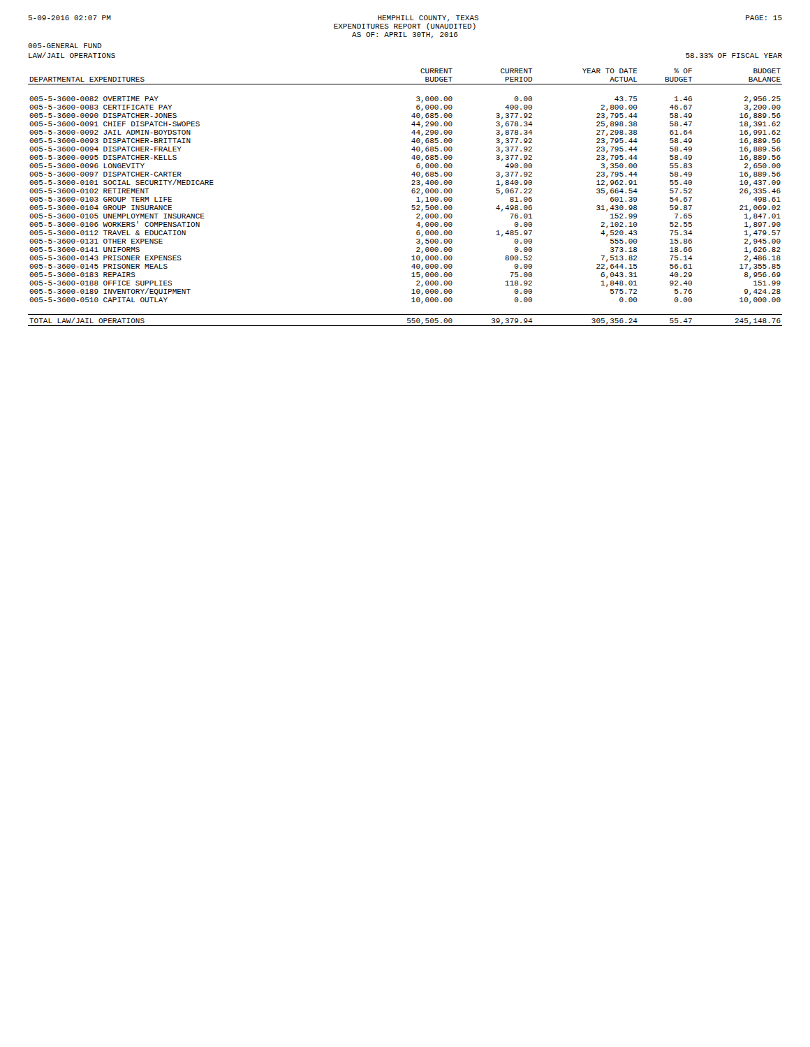5-09-2016 02:07 PM HEMPHILL COUNTY, TEXAS PAGE: 15
EXPENDITURES REPORT (UNAUDITED)
AS OF: APRIL 30TH, 2016
005-GENERAL FUND
LAW/JAIL OPERATIONS 58.33% OF FISCAL YEAR
| | CURRENT | CURRENT | YEAR TO DATE | % OF | BUDGET |
| --- | --- | --- | --- | --- | --- |
| DEPARTMENTAL EXPENDITURES | BUDGET | PERIOD | ACTUAL | BUDGET | BALANCE |
| 005-5-3600-0082 OVERTIME PAY | 3,000.00 | 0.00 | 43.75 | 1.46 | 2,956.25 |
| 005-5-3600-0083 CERTIFICATE PAY | 6,000.00 | 400.00 | 2,800.00 | 46.67 | 3,200.00 |
| 005-5-3600-0090 DISPATCHER-JONES | 40,685.00 | 3,377.92 | 23,795.44 | 58.49 | 16,889.56 |
| 005-5-3600-0091 CHIEF DISPATCH-SWOPES | 44,290.00 | 3,678.34 | 25,898.38 | 58.47 | 18,391.62 |
| 005-5-3600-0092 JAIL ADMIN-BOYDSTON | 44,290.00 | 3,878.34 | 27,298.38 | 61.64 | 16,991.62 |
| 005-5-3600-0093 DISPATCHER-BRITTAIN | 40,685.00 | 3,377.92 | 23,795.44 | 58.49 | 16,889.56 |
| 005-5-3600-0094 DISPATCHER-FRALEY | 40,685.00 | 3,377.92 | 23,795.44 | 58.49 | 16,889.56 |
| 005-5-3600-0095 DISPATCHER-KELLS | 40,685.00 | 3,377.92 | 23,795.44 | 58.49 | 16,889.56 |
| 005-5-3600-0096 LONGEVITY | 6,000.00 | 490.00 | 3,350.00 | 55.83 | 2,650.00 |
| 005-5-3600-0097 DISPATCHER-CARTER | 40,685.00 | 3,377.92 | 23,795.44 | 58.49 | 16,889.56 |
| 005-5-3600-0101 SOCIAL SECURITY/MEDICARE | 23,400.00 | 1,840.90 | 12,962.91 | 55.40 | 10,437.09 |
| 005-5-3600-0102 RETIREMENT | 62,000.00 | 5,067.22 | 35,664.54 | 57.52 | 26,335.46 |
| 005-5-3600-0103 GROUP TERM LIFE | 1,100.00 | 81.06 | 601.39 | 54.67 | 498.61 |
| 005-5-3600-0104 GROUP INSURANCE | 52,500.00 | 4,498.06 | 31,430.98 | 59.87 | 21,069.02 |
| 005-5-3600-0105 UNEMPLOYMENT INSURANCE | 2,000.00 | 76.01 | 152.99 | 7.65 | 1,847.01 |
| 005-5-3600-0106 WORKERS' COMPENSATION | 4,000.00 | 0.00 | 2,102.10 | 52.55 | 1,897.90 |
| 005-5-3600-0112 TRAVEL & EDUCATION | 6,000.00 | 1,485.97 | 4,520.43 | 75.34 | 1,479.57 |
| 005-5-3600-0131 OTHER EXPENSE | 3,500.00 | 0.00 | 555.00 | 15.86 | 2,945.00 |
| 005-5-3600-0141 UNIFORMS | 2,000.00 | 0.00 | 373.18 | 18.66 | 1,626.82 |
| 005-5-3600-0143 PRISONER EXPENSES | 10,000.00 | 800.52 | 7,513.82 | 75.14 | 2,486.18 |
| 005-5-3600-0145 PRISONER MEALS | 40,000.00 | 0.00 | 22,644.15 | 56.61 | 17,355.85 |
| 005-5-3600-0183 REPAIRS | 15,000.00 | 75.00 | 6,043.31 | 40.29 | 8,956.69 |
| 005-5-3600-0188 OFFICE SUPPLIES | 2,000.00 | 118.92 | 1,848.01 | 92.40 | 151.99 |
| 005-5-3600-0189 INVENTORY/EQUIPMENT | 10,000.00 | 0.00 | 575.72 | 5.76 | 9,424.28 |
| 005-5-3600-0510 CAPITAL OUTLAY | 10,000.00 | 0.00 | 0.00 | 0.00 | 10,000.00 |
| TOTAL LAW/JAIL OPERATIONS | 550,505.00 | 39,379.94 | 305,356.24 | 55.47 | 245,148.76 |